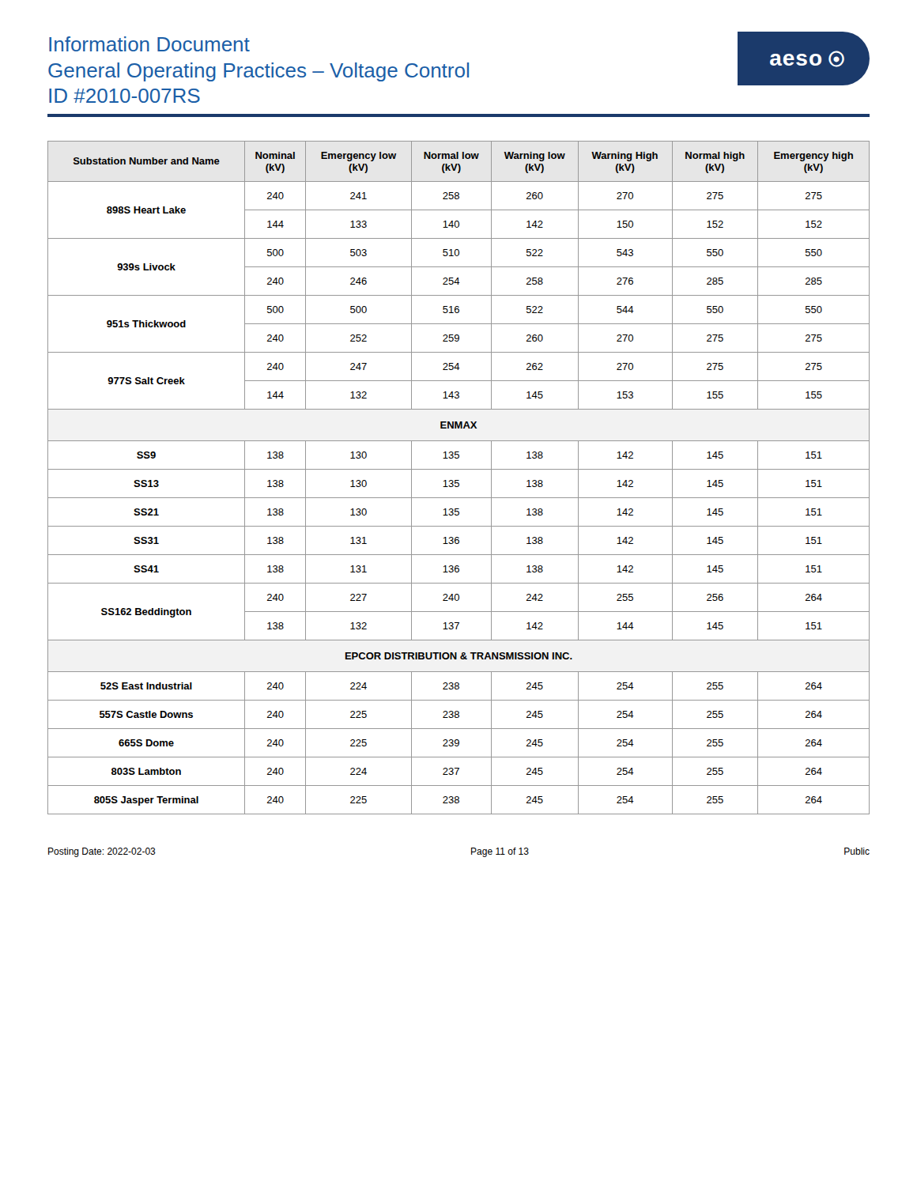Information Document
General Operating Practices – Voltage Control
ID #2010-007RS
aeso⦿
| Substation Number and Name | Nominal (kV) | Emergency low (kV) | Normal low (kV) | Warning low (kV) | Warning High (kV) | Normal high (kV) | Emergency high (kV) |
| --- | --- | --- | --- | --- | --- | --- | --- |
| 898S Heart Lake | 240 | 241 | 258 | 260 | 270 | 275 | 275 |
| 144 | 133 | 140 | 142 | 150 | 152 | 152 |
| 939s Livock | 500 | 503 | 510 | 522 | 543 | 550 | 550 |
| 240 | 246 | 254 | 258 | 276 | 285 | 285 |
| 951s Thickwood | 500 | 500 | 516 | 522 | 544 | 550 | 550 |
| 240 | 252 | 259 | 260 | 270 | 275 | 275 |
| 977S Salt Creek | 240 | 247 | 254 | 262 | 270 | 275 | 275 |
| 144 | 132 | 143 | 145 | 153 | 155 | 155 |
| ENMAX |
| SS9 | 138 | 130 | 135 | 138 | 142 | 145 | 151 |
| SS13 | 138 | 130 | 135 | 138 | 142 | 145 | 151 |
| SS21 | 138 | 130 | 135 | 138 | 142 | 145 | 151 |
| SS31 | 138 | 131 | 136 | 138 | 142 | 145 | 151 |
| SS41 | 138 | 131 | 136 | 138 | 142 | 145 | 151 |
| SS162 Beddington | 240 | 227 | 240 | 242 | 255 | 256 | 264 |
| 138 | 132 | 137 | 142 | 144 | 145 | 151 |
| EPCOR DISTRIBUTION & TRANSMISSION INC. |
| 52S East Industrial | 240 | 224 | 238 | 245 | 254 | 255 | 264 |
| 557S Castle Downs | 240 | 225 | 238 | 245 | 254 | 255 | 264 |
| 665S Dome | 240 | 225 | 239 | 245 | 254 | 255 | 264 |
| 803S Lambton | 240 | 224 | 237 | 245 | 254 | 255 | 264 |
| 805S Jasper Terminal | 240 | 225 | 238 | 245 | 254 | 255 | 264 |
Posting Date: 2022-02-03 Page 11 of 13 Public